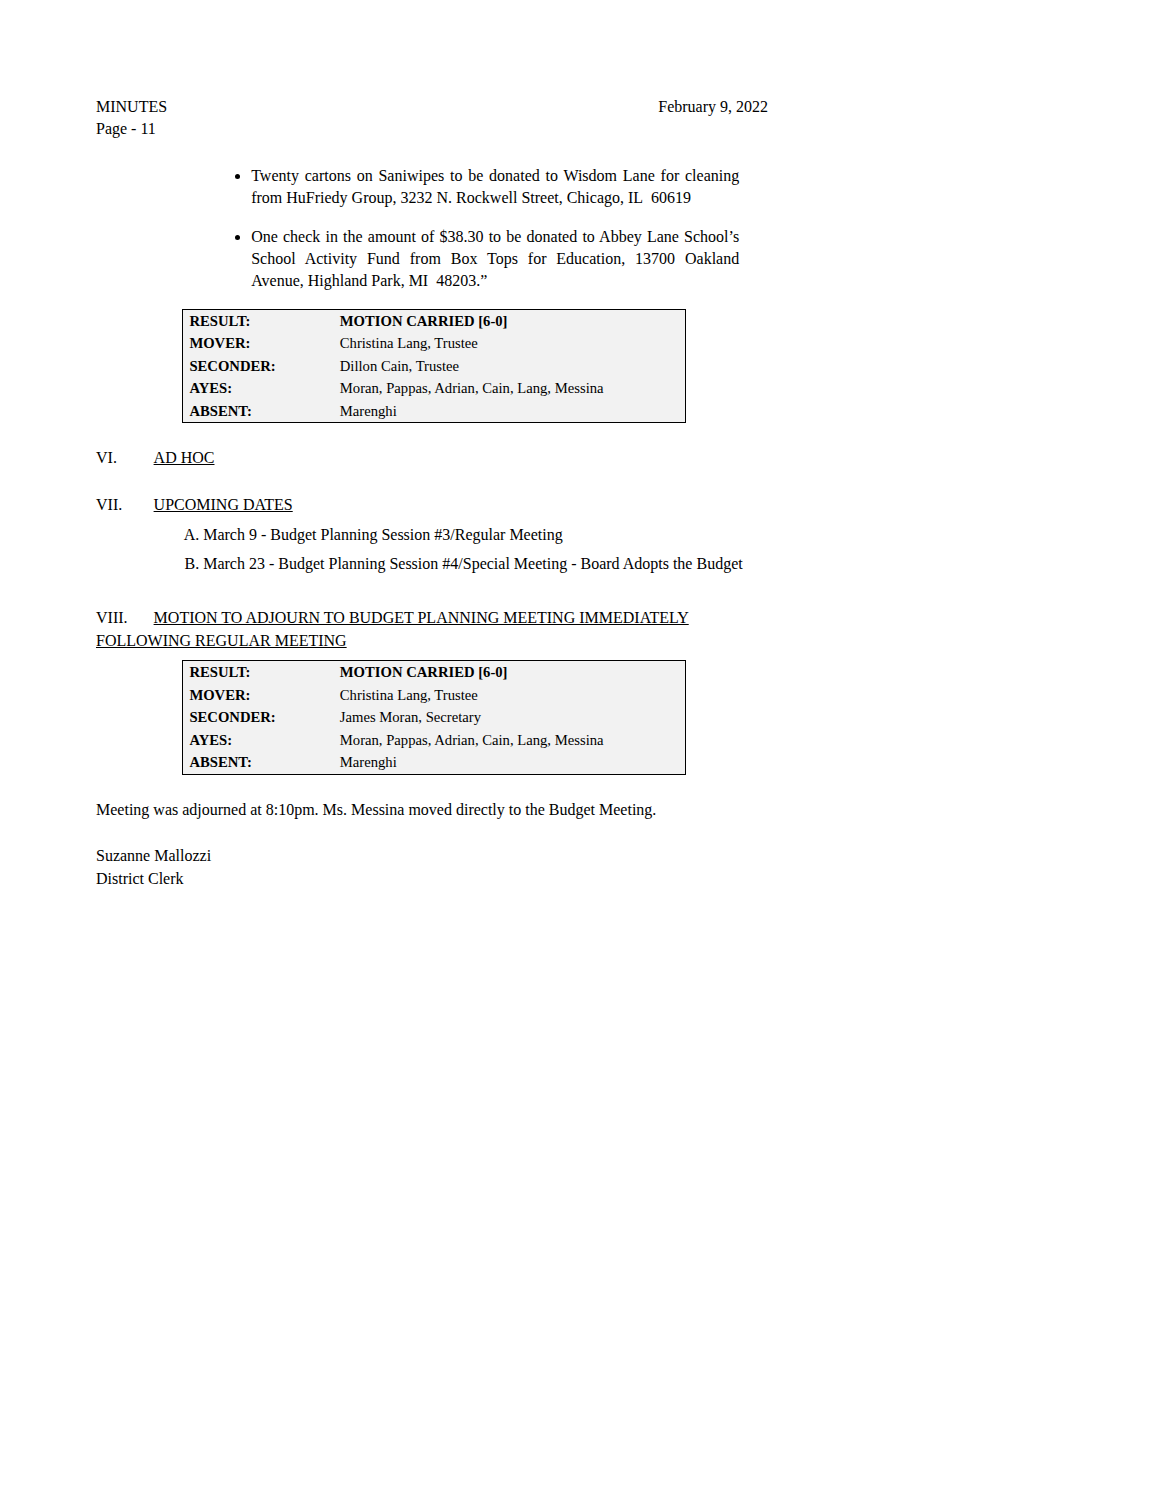MINUTES
Page - 11
February 9, 2022
Twenty cartons on Saniwipes to be donated to Wisdom Lane for cleaning from HuFriedy Group, 3232 N. Rockwell Street, Chicago, IL 60619
One check in the amount of $38.30 to be donated to Abbey Lane School’s School Activity Fund from Box Tops for Education, 13700 Oakland Avenue, Highland Park, MI 48203.”
| RESULT: | MOTION CARRIED [6-0] |
| MOVER: | Christina Lang, Trustee |
| SECONDER: | Dillon Cain, Trustee |
| AYES: | Moran, Pappas, Adrian, Cain, Lang, Messina |
| ABSENT: | Marenghi |
VI. AD HOC
VII. UPCOMING DATES
March 9 - Budget Planning Session #3/Regular Meeting
March 23 - Budget Planning Session #4/Special Meeting - Board Adopts the Budget
VIII. MOTION TO ADJOURN TO BUDGET PLANNING MEETING IMMEDIATELY FOLLOWING REGULAR MEETING
| RESULT: | MOTION CARRIED [6-0] |
| MOVER: | Christina Lang, Trustee |
| SECONDER: | James Moran, Secretary |
| AYES: | Moran, Pappas, Adrian, Cain, Lang, Messina |
| ABSENT: | Marenghi |
Meeting was adjourned at 8:10pm. Ms. Messina moved directly to the Budget Meeting.
Suzanne Mallozzi
District Clerk